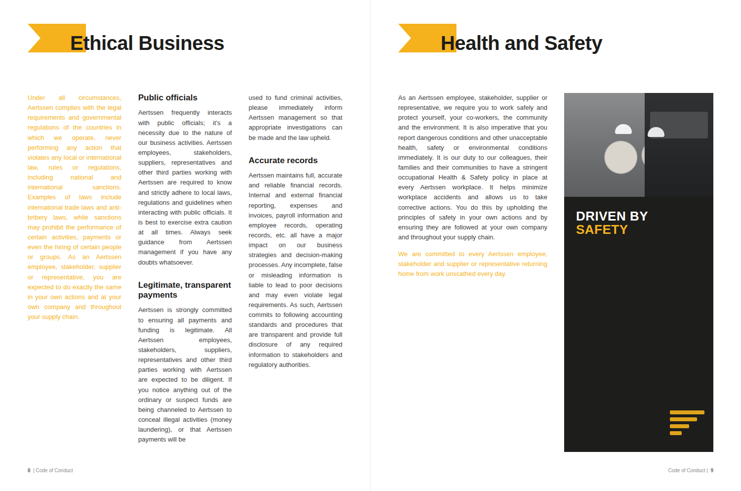Ethical Business
Under all circumstances, Aertssen complies with the legal requirements and governmental regulations of the countries in which we operate, never performing any action that violates any local or international law, rules or regulations, including national and international sanctions. Examples of laws include international trade laws and anti-bribery laws, while sanctions may prohibit the performance of certain activities, payments or even the hiring of certain people or groups. As an Aertssen employee, stakeholder, supplier or representative, you are expected to do exactly the same in your own actions and at your own company and throughout your supply chain.
Public officials
Aertssen frequently interacts with public officials; it's a necessity due to the nature of our business activities. Aertssen employees, stakeholders, suppliers, representatives and other third parties working with Aertssen are required to know and strictly adhere to local laws, regulations and guidelines when interacting with public officials. It is best to exercise extra caution at all times. Always seek guidance from Aertssen management if you have any doubts whatsoever.
Legitimate, transparent payments
Aertssen is strongly committed to ensuring all payments and funding is legitimate. All Aertssen employees, stakeholders, suppliers, representatives and other third parties working with Aertssen are expected to be diligent. If you notice anything out of the ordinary or suspect funds are being channeled to Aertssen to conceal illegal activities (money laundering), or that Aertssen payments will be
used to fund criminal activities, please immediately inform Aertssen management so that appropriate investigations can be made and the law upheld.
Accurate records
Aertssen maintains full, accurate and reliable financial records. Internal and external financial reporting, expenses and invoices, payroll information and employee records, operating records, etc. all have a major impact on our business strategies and decision-making processes. Any incomplete, false or misleading information is liable to lead to poor decisions and may even violate legal requirements. As such, Aertssen commits to following accounting standards and procedures that are transparent and provide full disclosure of any required information to stakeholders and regulatory authorities.
8 | Code of Conduct
Health and Safety
As an Aertssen employee, stakeholder, supplier or representative, we require you to work safely and protect yourself, your co-workers, the community and the environment. It is also imperative that you report dangerous conditions and other unacceptable health, safety or environmental conditions immediately. It is our duty to our colleagues, their families and their communities to have a stringent occupational Health & Safety policy in place at every Aertssen workplace. It helps minimize workplace accidents and allows us to take corrective actions. You do this by upholding the principles of safety in your own actions and by ensuring they are followed at your own company and throughout your supply chain.
We are committed to every Aertssen employee, stakeholder and supplier or representative returning home from work unscathed every day.
DRIVEN BY
SAFETY
Code of Conduct | 9